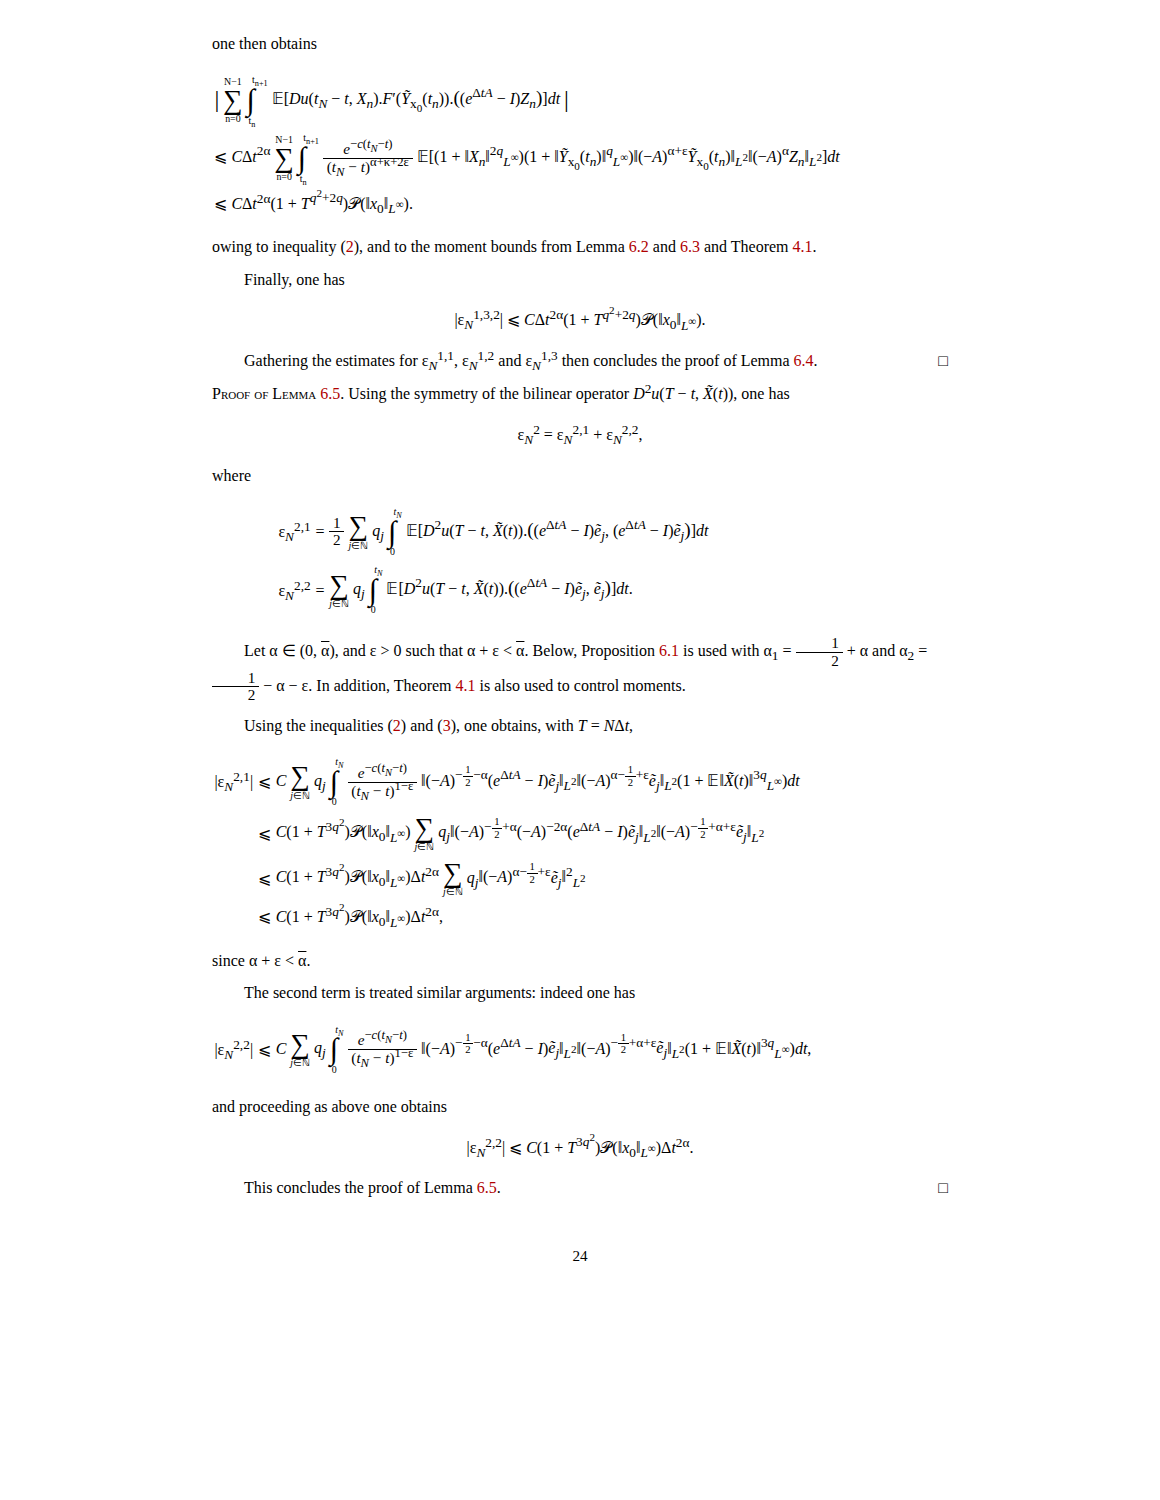one then obtains
| / N−1 ∑ n=0 t n+1 ∫ t n 𝔼[ Du ( t N − t , X n ). F ′( Ỹ x 0 ( t n )). ( ( e Δ tA − I ) Z n ) ] dt / |
| ⩽ C Δ t 2α N−1 ∑ n=0 t n+1 ∫ t n e − c ( t N − t ) ( t N − t ) α+κ+2ε 𝔼[(1 + ‖ X n ‖ 2 q L ∞ )(1 + ‖ Ỹ x 0 ( t n )‖ q L ∞ )‖(− A ) α+ε Ỹ x 0 ( t n )‖ L 2 ‖(− A ) α Z n ‖ L 2 ] dt |
| ⩽ C Δ t 2α (1 + T q 2 +2 q )𝒫(‖ x 0 ‖ L ∞ ). |
owing to inequality (2), and to the moment bounds from Lemma 6.2 and 6.3 and Theorem 4.1.
Finally, one has
|εN1,3,2| ⩽ CΔt2α(1 + Tq2+2q)𝒫(‖x0‖L∞).
Gathering the estimates for εN1,1, εN1,2 and εN1,3 then concludes the proof of Lemma 6.4. □
Proof of Lemma 6.5. Using the symmetry of the bilinear operator D2u(T − t, X̃(t)), one has
εN2 = εN2,1 + εN2,2,
where
| ε N 2,1 | = | 1 2 ∑ j ∈ℕ q j t N ∫ 0 𝔼[ D 2 u ( T − t , X̃ ( t )). ( ( e Δ tA − I ) ẽ j , ( e Δ tA − I ) ẽ j ) ] dt |
| ε N 2,2 | = | ∑ j ∈ℕ q j t N ∫ 0 𝔼[ D 2 u ( T − t , X̃ ( t )). ( ( e Δ tA − I ) ẽ j , ẽ j ) ] dt . |
Let α ∈ (0, α), and ε > 0 such that α + ε < α. Below, Proposition 6.1 is used with α1 = 12 + α and α2 = 12 − α − ε. In addition, Theorem 4.1 is also used to control moments.
Using the inequalities (2) and (3), one obtains, with T = NΔt,
| /ε N 2,1 / | ⩽ | C ∑ j ∈ℕ q j t N ∫ 0 e − c ( t N − t ) ( t N − t ) 1−ε ‖(− A ) − 1 2 −α ( e Δ tA − I ) ẽ j ‖ L 2 ‖(− A ) α− 1 2 +ε ẽ j ‖ L 2 (1 + 𝔼‖ X̃ ( t )‖ 3 q L ∞ ) dt |
| | ⩽ | C (1 + T 3 q 2 )𝒫(‖ x 0 ‖ L ∞ ) ∑ j ∈ℕ q j ‖(− A ) − 1 2 +α (− A ) −2α ( e Δ tA − I ) ẽ j ‖ L 2 ‖(− A ) − 1 2 +α+ε ẽ j ‖ L 2 |
| | ⩽ | C (1 + T 3 q 2 )𝒫(‖ x 0 ‖ L ∞ )Δ t 2α ∑ j ∈ℕ q j ‖(− A ) α− 1 2 +ε ẽ j ‖ 2 L 2 |
| | ⩽ | C (1 + T 3 q 2 )𝒫(‖ x 0 ‖ L ∞ )Δ t 2α , |
since α + ε < α.
The second term is treated similar arguments: indeed one has
| /ε N 2,2 / | ⩽ | C ∑ j ∈ℕ q j t N ∫ 0 e − c ( t N − t ) ( t N − t ) 1−ε ‖(− A ) − 1 2 −α ( e Δ tA − I ) ẽ j ‖ L 2 ‖(− A ) − 1 2 +α+ε ẽ j ‖ L 2 (1 + 𝔼‖ X̃ ( t )‖ 3 q L ∞ ) dt , |
and proceeding as above one obtains
|εN2,2| ⩽ C(1 + T3q2)𝒫(‖x0‖L∞)Δt2α.
This concludes the proof of Lemma 6.5. □
24